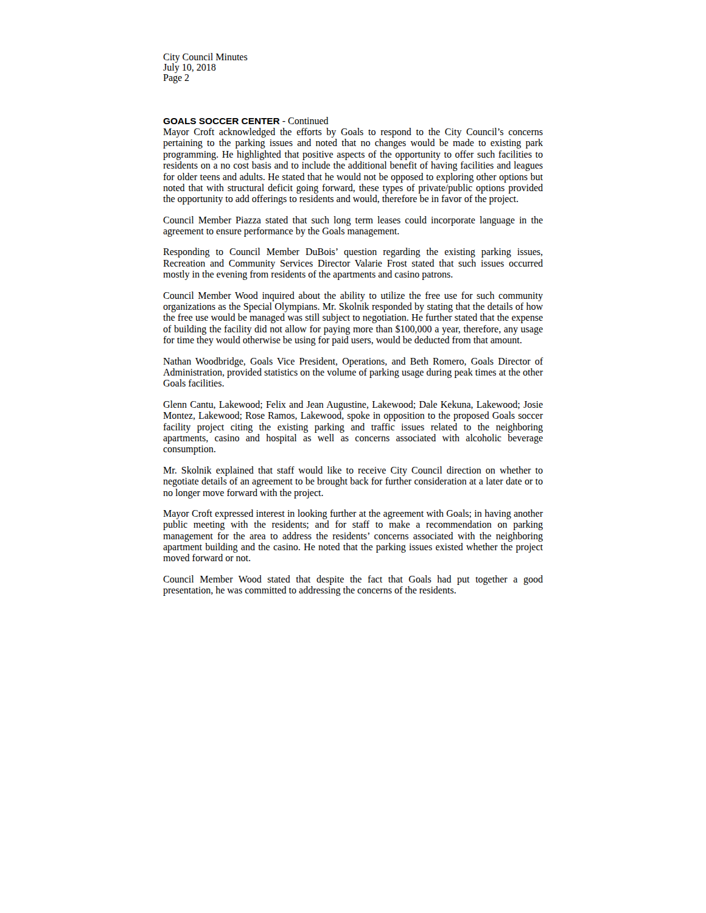City Council Minutes
July 10, 2018
Page 2
GOALS SOCCER CENTER - Continued
Mayor Croft acknowledged the efforts by Goals to respond to the City Council’s concerns pertaining to the parking issues and noted that no changes would be made to existing park programming. He highlighted that positive aspects of the opportunity to offer such facilities to residents on a no cost basis and to include the additional benefit of having facilities and leagues for older teens and adults. He stated that he would not be opposed to exploring other options but noted that with structural deficit going forward, these types of private/public options provided the opportunity to add offerings to residents and would, therefore be in favor of the project.
Council Member Piazza stated that such long term leases could incorporate language in the agreement to ensure performance by the Goals management.
Responding to Council Member DuBois’ question regarding the existing parking issues, Recreation and Community Services Director Valarie Frost stated that such issues occurred mostly in the evening from residents of the apartments and casino patrons.
Council Member Wood inquired about the ability to utilize the free use for such community organizations as the Special Olympians. Mr. Skolnik responded by stating that the details of how the free use would be managed was still subject to negotiation. He further stated that the expense of building the facility did not allow for paying more than $100,000 a year, therefore, any usage for time they would otherwise be using for paid users, would be deducted from that amount.
Nathan Woodbridge, Goals Vice President, Operations, and Beth Romero, Goals Director of Administration, provided statistics on the volume of parking usage during peak times at the other Goals facilities.
Glenn Cantu, Lakewood; Felix and Jean Augustine, Lakewood; Dale Kekuna, Lakewood; Josie Montez, Lakewood; Rose Ramos, Lakewood, spoke in opposition to the proposed Goals soccer facility project citing the existing parking and traffic issues related to the neighboring apartments, casino and hospital as well as concerns associated with alcoholic beverage consumption.
Mr. Skolnik explained that staff would like to receive City Council direction on whether to negotiate details of an agreement to be brought back for further consideration at a later date or to no longer move forward with the project.
Mayor Croft expressed interest in looking further at the agreement with Goals; in having another public meeting with the residents; and for staff to make a recommendation on parking management for the area to address the residents’ concerns associated with the neighboring apartment building and the casino. He noted that the parking issues existed whether the project moved forward or not.
Council Member Wood stated that despite the fact that Goals had put together a good presentation, he was committed to addressing the concerns of the residents.